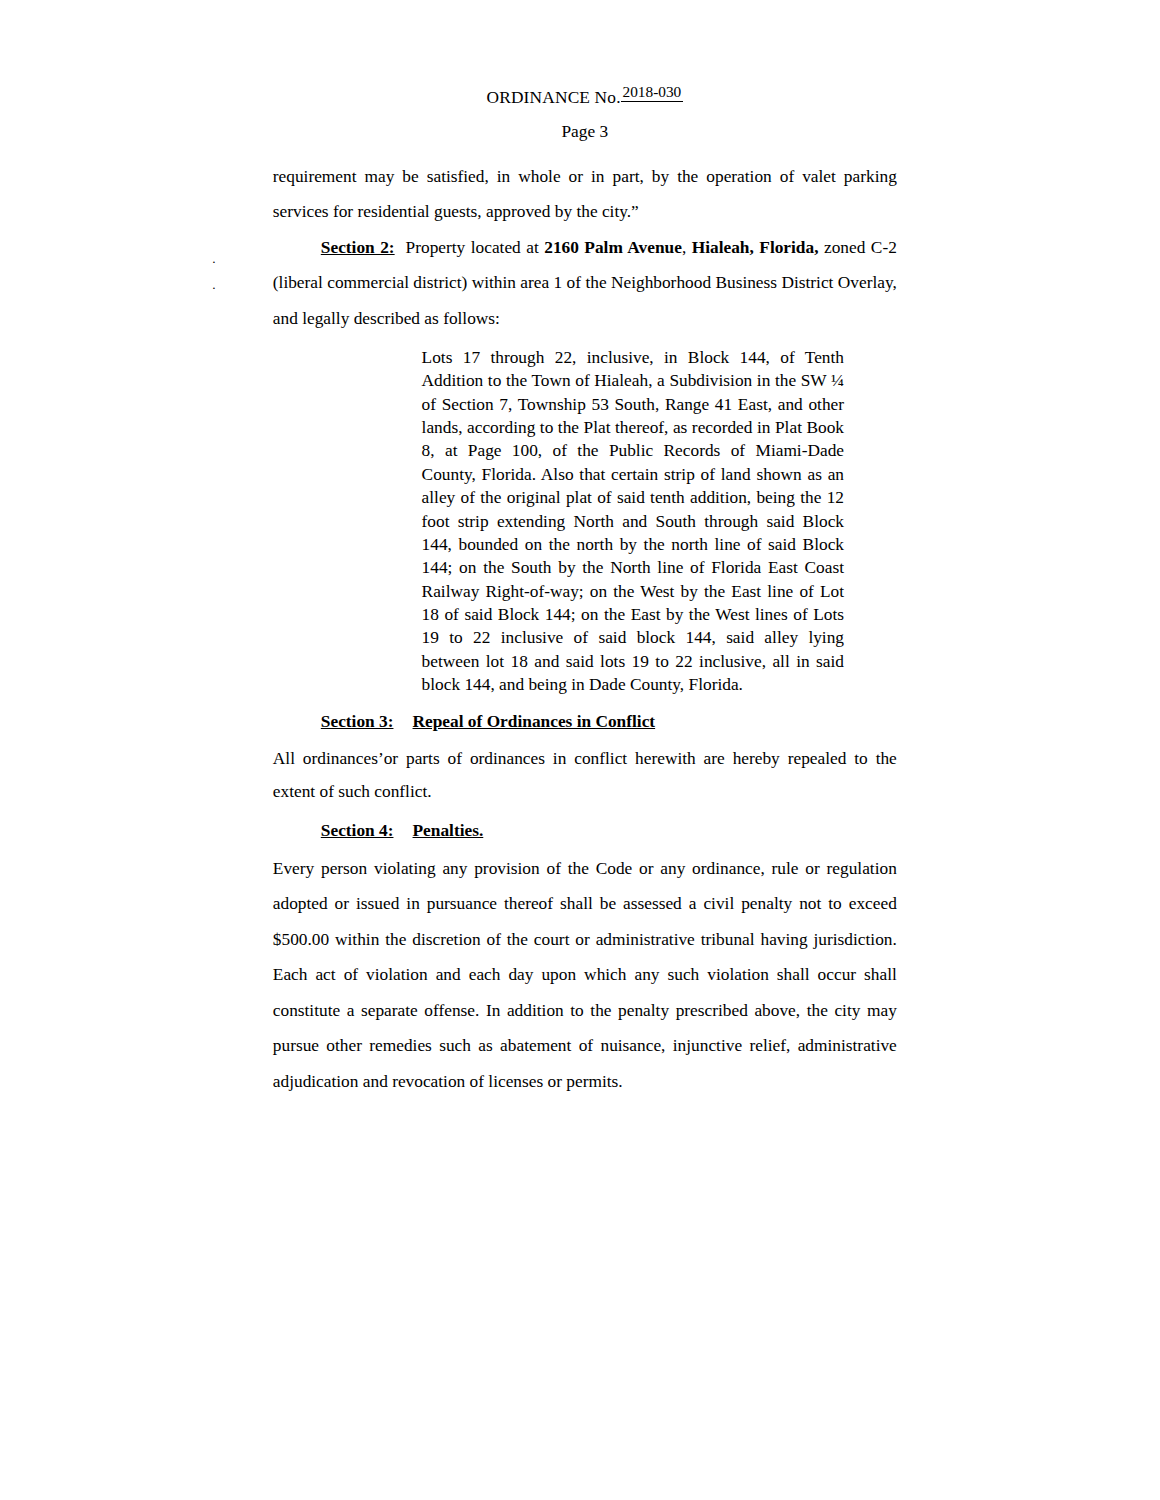ORDINANCE No. 2018-030
Page 3
. .
requirement may be satisfied, in whole or in part, by the operation of valet parking services for residential guests, approved by the city.”
Section 2: Property located at 2160 Palm Avenue, Hialeah, Florida, zoned C-2 (liberal commercial district) within area 1 of the Neighborhood Business District Overlay, and legally described as follows:
Lots 17 through 22, inclusive, in Block 144, of Tenth Addition to the Town of Hialeah, a Subdivision in the SW ¼ of Section 7, Township 53 South, Range 41 East, and other lands, according to the Plat thereof, as recorded in Plat Book 8, at Page 100, of the Public Records of Miami-Dade County, Florida. Also that certain strip of land shown as an alley of the original plat of said tenth addition, being the 12 foot strip extending North and South through said Block 144, bounded on the north by the north line of said Block 144; on the South by the North line of Florida East Coast Railway Right-of-way; on the West by the East line of Lot 18 of said Block 144; on the East by the West lines of Lots 19 to 22 inclusive of said block 144, said alley lying between lot 18 and said lots 19 to 22 inclusive, all in said block 144, and being in Dade County, Florida.
Section 3: Repeal of Ordinances in Conflict
All ordinances’or parts of ordinances in conflict herewith are hereby repealed to the extent of such conflict.
Section 4: Penalties.
Every person violating any provision of the Code or any ordinance, rule or regulation adopted or issued in pursuance thereof shall be assessed a civil penalty not to exceed $500.00 within the discretion of the court or administrative tribunal having jurisdiction. Each act of violation and each day upon which any such violation shall occur shall constitute a separate offense. In addition to the penalty prescribed above, the city may pursue other remedies such as abatement of nuisance, injunctive relief, administrative adjudication and revocation of licenses or permits.